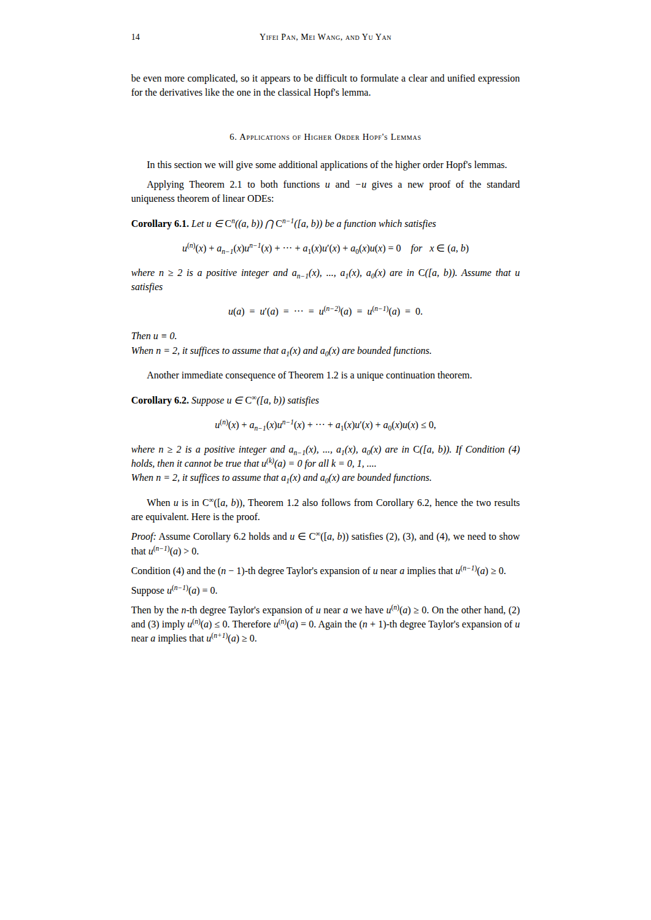14 Yifei Pan, Mei Wang, and Yu Yan
be even more complicated, so it appears to be difficult to formulate a clear and unified expression for the derivatives like the one in the classical Hopf's lemma.
6. Applications of Higher Order Hopf's Lemmas
In this section we will give some additional applications of the higher order Hopf's lemmas.
Applying Theorem 2.1 to both functions u and −u gives a new proof of the standard uniqueness theorem of linear ODEs:
Corollary 6.1. Let u ∈ Cn((a, b)) ⋂ Cn−1([a, b)) be a function which satisfies
u(n)(x) + an−1(x)un−1(x) + ··· + a1(x)u′(x) + a0(x)u(x) = 0 for x ∈ (a, b)
where n ≥ 2 is a positive integer and an−1(x), ..., a1(x), a0(x) are in C([a, b)). Assume that u satisfies
u(a) = u′(a) = ··· = u(n−2)(a) = u(n−1)(a) = 0.
Then u ≡ 0.
When n = 2, it suffices to assume that a1(x) and a0(x) are bounded functions.
Another immediate consequence of Theorem 1.2 is a unique continuation theorem.
Corollary 6.2. Suppose u ∈ C∞([a, b)) satisfies
u(n)(x) + an−1(x)un−1(x) + ··· + a1(x)u′(x) + a0(x)u(x) ≤ 0,
where n ≥ 2 is a positive integer and an−1(x), ..., a1(x), a0(x) are in C([a, b)). If Condition (4) holds, then it cannot be true that u(k)(a) = 0 for all k = 0, 1, ....
When n = 2, it suffices to assume that a1(x) and a0(x) are bounded functions.
When u is in C∞([a, b)), Theorem 1.2 also follows from Corollary 6.2, hence the two results are equivalent. Here is the proof.
Proof: Assume Corollary 6.2 holds and u ∈ C∞([a, b)) satisfies (2), (3), and (4), we need to show that u(n−1)(a) > 0.
Condition (4) and the (n − 1)-th degree Taylor's expansion of u near a implies that u(n−1)(a) ≥ 0.
Suppose u(n−1)(a) = 0.
Then by the n-th degree Taylor's expansion of u near a we have u(n)(a) ≥ 0. On the other hand, (2) and (3) imply u(n)(a) ≤ 0. Therefore u(n)(a) = 0. Again the (n + 1)-th degree Taylor's expansion of u near a implies that u(n+1)(a) ≥ 0.